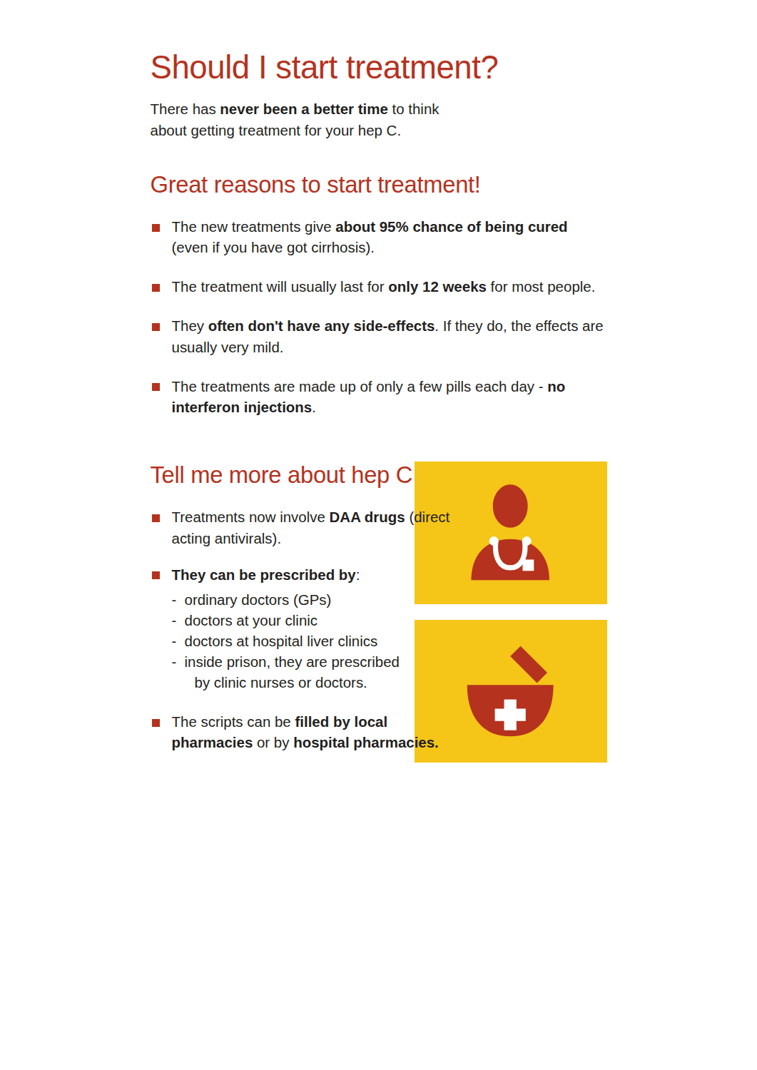Should I start treatment?
There has never been a better time to think about getting treatment for your hep C.
Great reasons to start treatment!
The new treatments give about 95% chance of being cured (even if you have got cirrhosis).
The treatment will usually last for only 12 weeks for most people.
They often don't have any side-effects. If they do, the effects are usually very mild.
The treatments are made up of only a few pills each day - no interferon injections.
Tell me more about hep C treatment
Treatments now involve DAA drugs (direct acting antivirals).
They can be prescribed by:
ordinary doctors (GPs)
doctors at your clinic
doctors at hospital liver clinics
inside prison, they are prescribedby clinic nurses or doctors.
The scripts can be filled by local pharmacies or by hospital pharmacies.